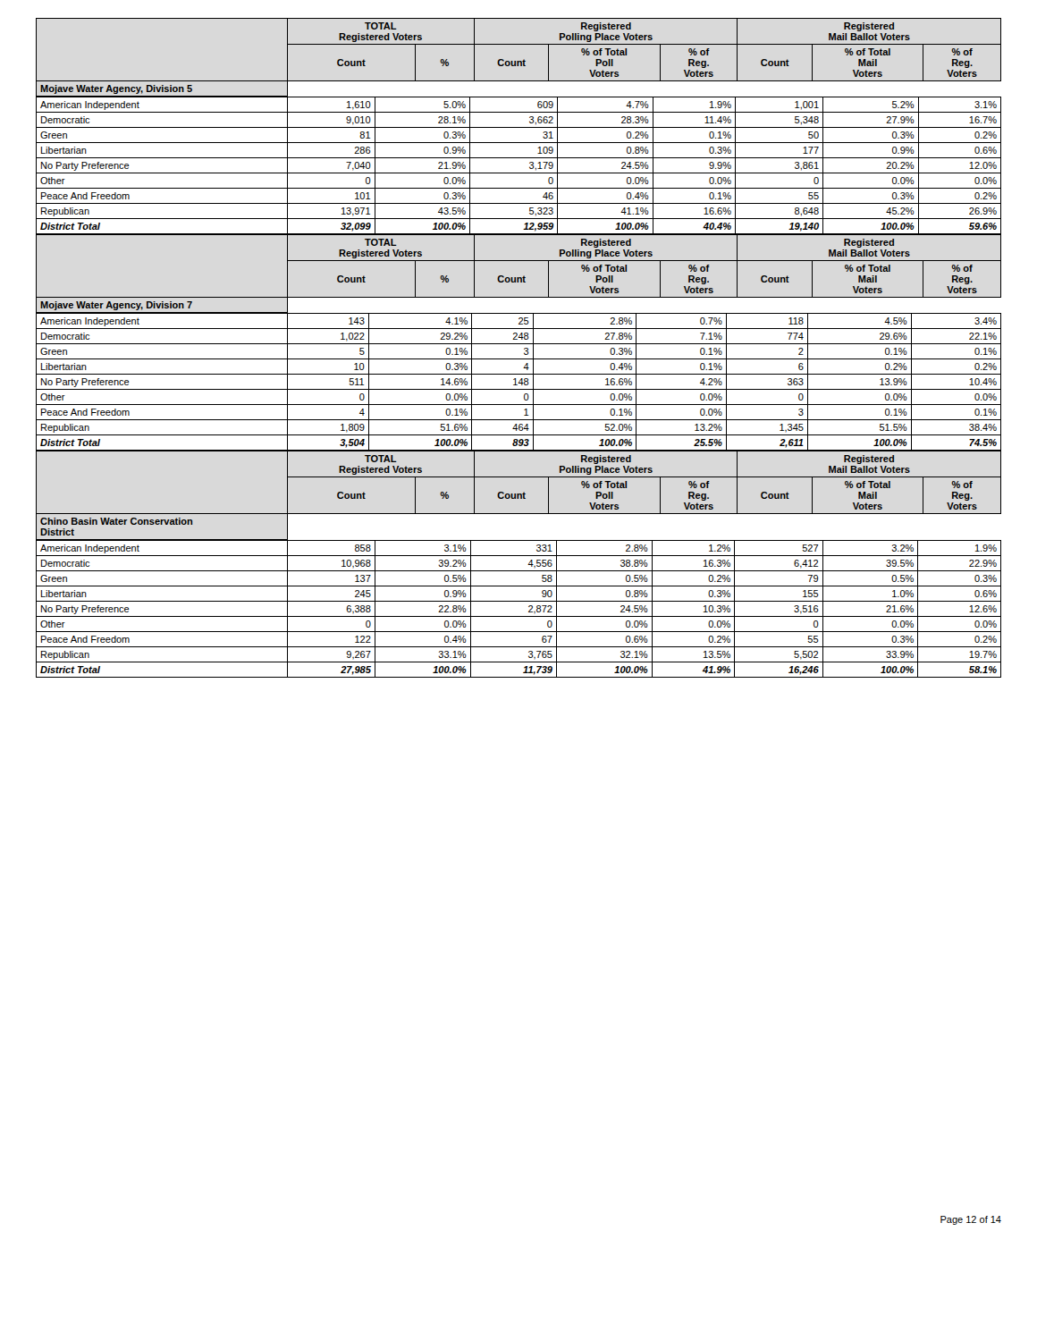| | TOTAL Registered Voters | Registered Polling Place Voters | Registered Mail Ballot Voters |
| --- | --- | --- | --- |
| Count | % | Count | % of Total Poll Voters | % of Reg. Voters | Count | % of Total Mail Voters | % of Reg. Voters |
| Mojave Water Agency, Division 5 | |
| American Independent | 1,610 | 5.0% | 609 | 4.7% | 1.9% | 1,001 | 5.2% | 3.1% |
| Democratic | 9,010 | 28.1% | 3,662 | 28.3% | 11.4% | 5,348 | 27.9% | 16.7% |
| Green | 81 | 0.3% | 31 | 0.2% | 0.1% | 50 | 0.3% | 0.2% |
| Libertarian | 286 | 0.9% | 109 | 0.8% | 0.3% | 177 | 0.9% | 0.6% |
| No Party Preference | 7,040 | 21.9% | 3,179 | 24.5% | 9.9% | 3,861 | 20.2% | 12.0% |
| Other | 0 | 0.0% | 0 | 0.0% | 0.0% | 0 | 0.0% | 0.0% |
| Peace And Freedom | 101 | 0.3% | 46 | 0.4% | 0.1% | 55 | 0.3% | 0.2% |
| Republican | 13,971 | 43.5% | 5,323 | 41.1% | 16.6% | 8,648 | 45.2% | 26.9% |
| District Total | 32,099 | 100.0% | 12,959 | 100.0% | 40.4% | 19,140 | 100.0% | 59.6% |
| | TOTAL Registered Voters | Registered Polling Place Voters | Registered Mail Ballot Voters |
| --- | --- | --- | --- |
| Count | % | Count | % of Total Poll Voters | % of Reg. Voters | Count | % of Total Mail Voters | % of Reg. Voters |
| Mojave Water Agency, Division 7 | |
| American Independent | 143 | 4.1% | 25 | 2.8% | 0.7% | 118 | 4.5% | 3.4% |
| Democratic | 1,022 | 29.2% | 248 | 27.8% | 7.1% | 774 | 29.6% | 22.1% |
| Green | 5 | 0.1% | 3 | 0.3% | 0.1% | 2 | 0.1% | 0.1% |
| Libertarian | 10 | 0.3% | 4 | 0.4% | 0.1% | 6 | 0.2% | 0.2% |
| No Party Preference | 511 | 14.6% | 148 | 16.6% | 4.2% | 363 | 13.9% | 10.4% |
| Other | 0 | 0.0% | 0 | 0.0% | 0.0% | 0 | 0.0% | 0.0% |
| Peace And Freedom | 4 | 0.1% | 1 | 0.1% | 0.0% | 3 | 0.1% | 0.1% |
| Republican | 1,809 | 51.6% | 464 | 52.0% | 13.2% | 1,345 | 51.5% | 38.4% |
| District Total | 3,504 | 100.0% | 893 | 100.0% | 25.5% | 2,611 | 100.0% | 74.5% |
| | TOTAL Registered Voters | Registered Polling Place Voters | Registered Mail Ballot Voters |
| --- | --- | --- | --- |
| Count | % | Count | % of Total Poll Voters | % of Reg. Voters | Count | % of Total Mail Voters | % of Reg. Voters |
| Chino Basin Water Conservation District | |
| American Independent | 858 | 3.1% | 331 | 2.8% | 1.2% | 527 | 3.2% | 1.9% |
| Democratic | 10,968 | 39.2% | 4,556 | 38.8% | 16.3% | 6,412 | 39.5% | 22.9% |
| Green | 137 | 0.5% | 58 | 0.5% | 0.2% | 79 | 0.5% | 0.3% |
| Libertarian | 245 | 0.9% | 90 | 0.8% | 0.3% | 155 | 1.0% | 0.6% |
| No Party Preference | 6,388 | 22.8% | 2,872 | 24.5% | 10.3% | 3,516 | 21.6% | 12.6% |
| Other | 0 | 0.0% | 0 | 0.0% | 0.0% | 0 | 0.0% | 0.0% |
| Peace And Freedom | 122 | 0.4% | 67 | 0.6% | 0.2% | 55 | 0.3% | 0.2% |
| Republican | 9,267 | 33.1% | 3,765 | 32.1% | 13.5% | 5,502 | 33.9% | 19.7% |
| District Total | 27,985 | 100.0% | 11,739 | 100.0% | 41.9% | 16,246 | 100.0% | 58.1% |
Page 12 of 14